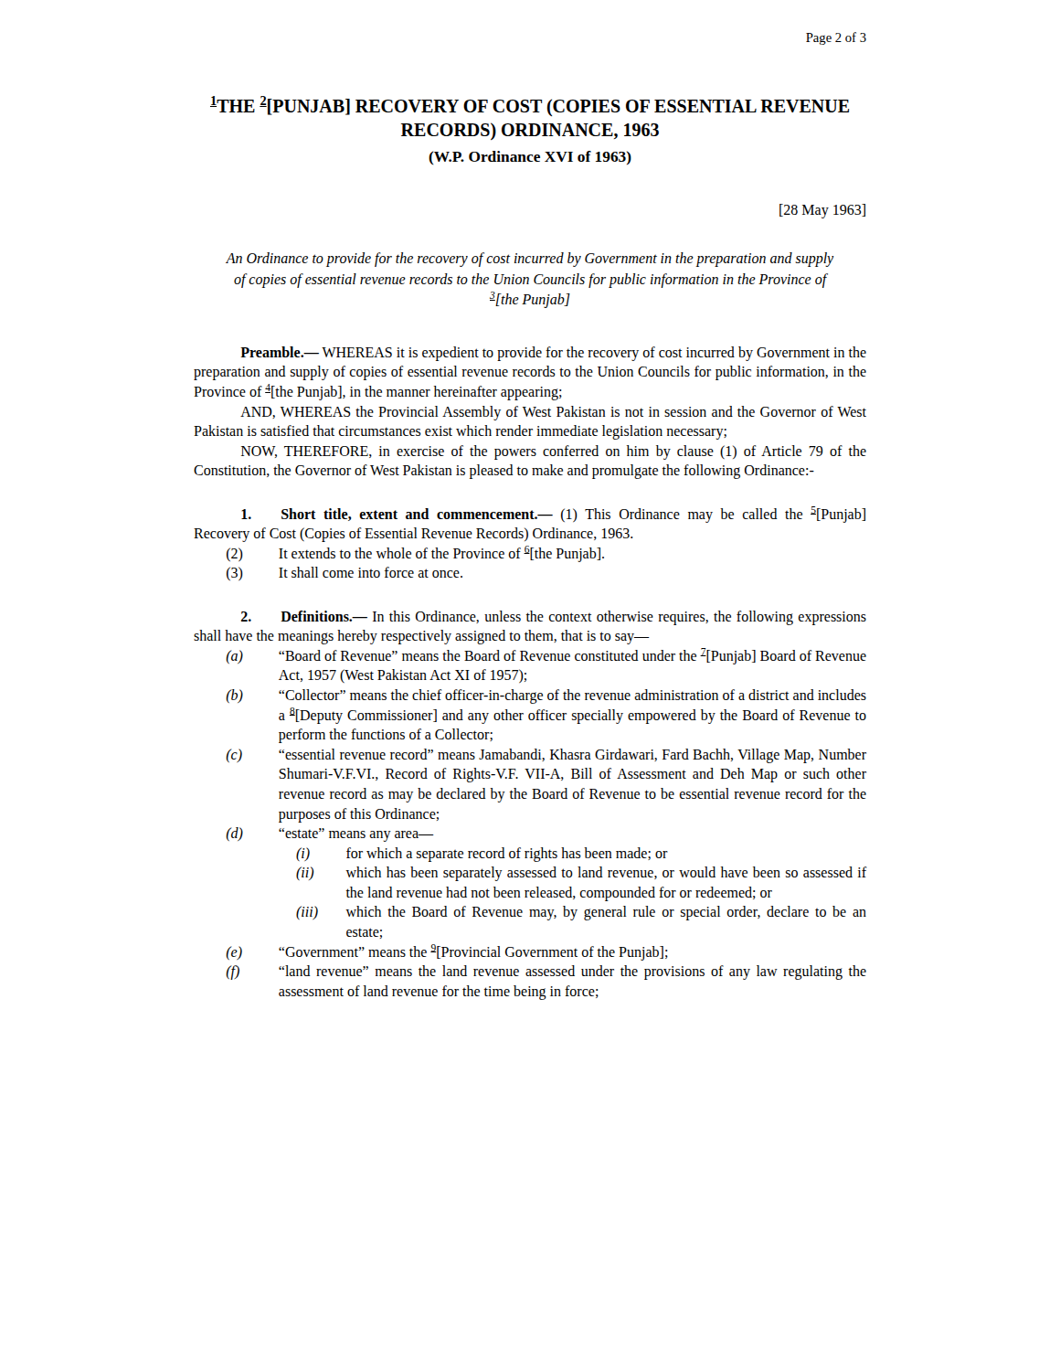Page 2 of 3
1THE 2[PUNJAB] RECOVERY OF COST (COPIES OF ESSENTIAL REVENUE RECORDS) ORDINANCE, 1963 (W.P. Ordinance XVI of 1963)
[28 May 1963]
An Ordinance to provide for the recovery of cost incurred by Government in the preparation and supply of copies of essential revenue records to the Union Councils for public information in the Province of 3[the Punjab]
Preamble.— WHEREAS it is expedient to provide for the recovery of cost incurred by Government in the preparation and supply of copies of essential revenue records to the Union Councils for public information, in the Province of 4[the Punjab], in the manner hereinafter appearing;
AND, WHEREAS the Provincial Assembly of West Pakistan is not in session and the Governor of West Pakistan is satisfied that circumstances exist which render immediate legislation necessary;
NOW, THEREFORE, in exercise of the powers conferred on him by clause (1) of Article 79 of the Constitution, the Governor of West Pakistan is pleased to make and promulgate the following Ordinance:-
1.  Short title, extent and commencement.— (1) This Ordinance may be called the 5[Punjab] Recovery of Cost (Copies of Essential Revenue Records) Ordinance, 1963.
(2)
It extends to the whole of the Province of 6[the Punjab].
(3)
It shall come into force at once.
2.  Definitions.— In this Ordinance, unless the context otherwise requires, the following expressions shall have the meanings hereby respectively assigned to them, that is to say—
(a)
“Board of Revenue” means the Board of Revenue constituted under the 7[Punjab] Board of Revenue Act, 1957 (West Pakistan Act XI of 1957);
(b)
“Collector” means the chief officer-in-charge of the revenue administration of a district and includes a 8[Deputy Commissioner] and any other officer specially empowered by the Board of Revenue to perform the functions of a Collector;
(c)
“essential revenue record” means Jamabandi, Khasra Girdawari, Fard Bachh, Village Map, Number Shumari-V.F.VI., Record of Rights-V.F. VII-A, Bill of Assessment and Deh Map or such other revenue record as may be declared by the Board of Revenue to be essential revenue record for the purposes of this Ordinance;
(d)
“estate” means any area—
(i)
for which a separate record of rights has been made; or
(ii)
which has been separately assessed to land revenue, or would have been so assessed if the land revenue had not been released, compounded for or redeemed; or
(iii)
which the Board of Revenue may, by general rule or special order, declare to be an estate;
(e)
“Government” means the 9[Provincial Government of the Punjab];
(f)
“land revenue” means the land revenue assessed under the provisions of any law regulating the assessment of land revenue for the time being in force;